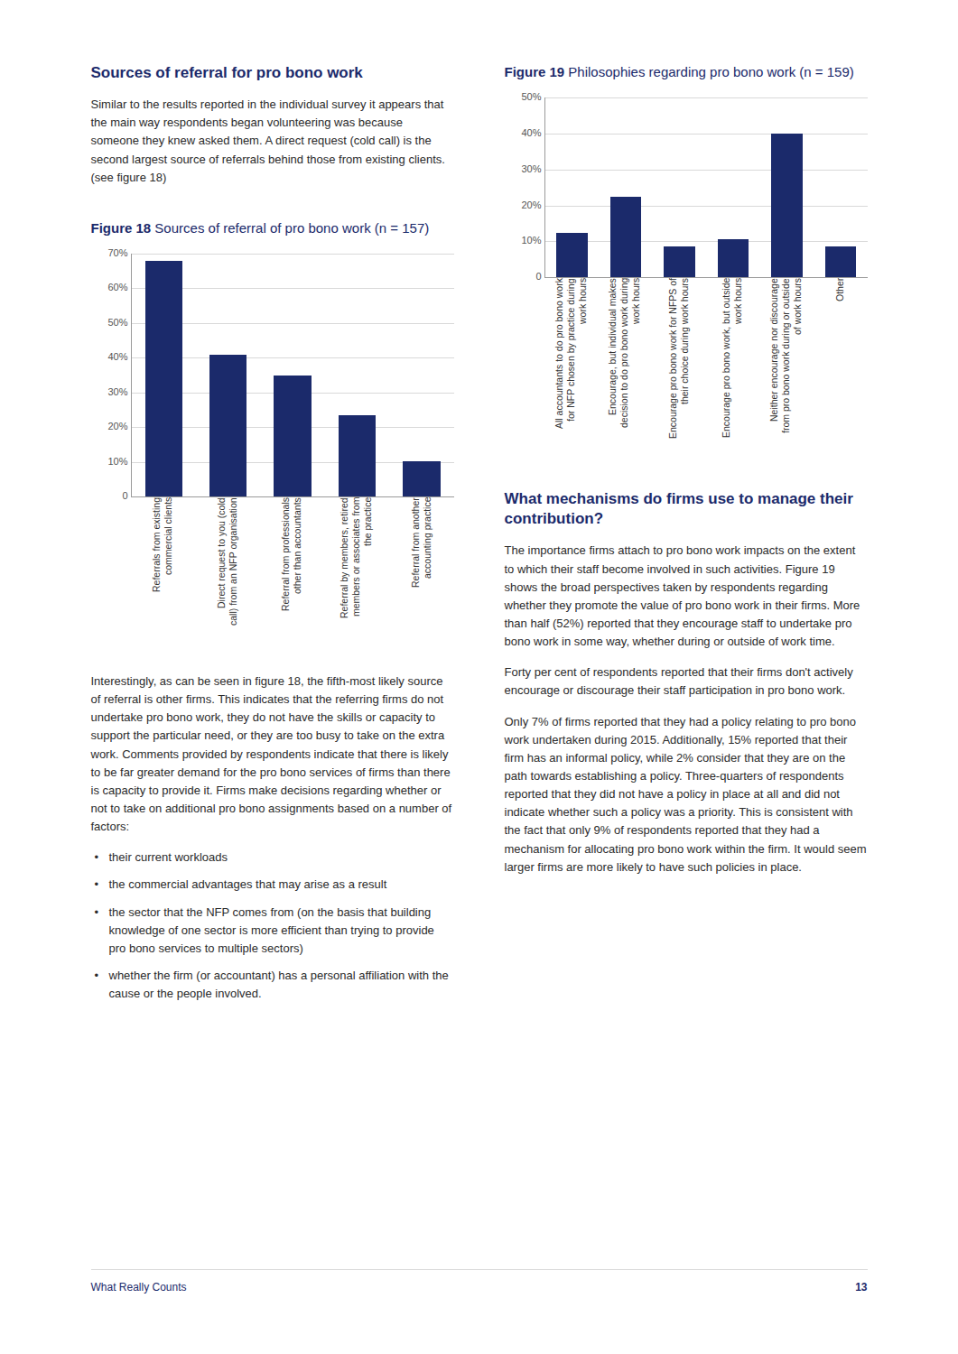Sources of referral for pro bono work
Similar to the results reported in the individual survey it appears that the main way respondents began volunteering was because someone they knew asked them. A direct request (cold call) is the second largest source of referrals behind those from existing clients. (see figure 18)
Figure 18 Sources of referral of pro bono work (n = 157)
70%
60%
50%
40%
30%
20%
10%
0
Referrals from existing commercial clients
Direct request to you (cold call) from an NFP organisation
Referral from professionals other than accountants
Referral by members, retired members or associates from the practice
Referral from another accounting practice
Interestingly, as can be seen in figure 18, the fifth-most likely source of referral is other firms. This indicates that the referring firms do not undertake pro bono work, they do not have the skills or capacity to support the particular need, or they are too busy to take on the extra work. Comments provided by respondents indicate that there is likely to be far greater demand for the pro bono services of firms than there is capacity to provide it. Firms make decisions regarding whether or not to take on additional pro bono assignments based on a number of factors:
their current workloads
the commercial advantages that may arise as a result
the sector that the NFP comes from (on the basis that building knowledge of one sector is more efficient than trying to provide pro bono services to multiple sectors)
whether the firm (or accountant) has a personal affiliation with the cause or the people involved.
Figure 19 Philosophies regarding pro bono work (n = 159)
50%
40%
30%
20%
10%
0
All accountants to do pro bono work for NFP chosen by practice during work hours
Encourage, but individual makes decision to do pro bono work during work hours
Encourage pro bono work for NFPS of their choice during work hours
Encourage pro bono work, but outside work hours
Neither encourage nor discourage from pro bono work during or outside of work hours
Other
What mechanisms do firms use to manage their contribution?
The importance firms attach to pro bono work impacts on the extent to which their staff become involved in such activities. Figure 19 shows the broad perspectives taken by respondents regarding whether they promote the value of pro bono work in their firms. More than half (52%) reported that they encourage staff to undertake pro bono work in some way, whether during or outside of work time.
Forty per cent of respondents reported that their firms don't actively encourage or discourage their staff participation in pro bono work.
Only 7% of firms reported that they had a policy relating to pro bono work undertaken during 2015. Additionally, 15% reported that their firm has an informal policy, while 2% consider that they are on the path towards establishing a policy. Three-quarters of respondents reported that they did not have a policy in place at all and did not indicate whether such a policy was a priority. This is consistent with the fact that only 9% of respondents reported that they had a mechanism for allocating pro bono work within the firm. It would seem larger firms are more likely to have such policies in place.
What Really Counts
13